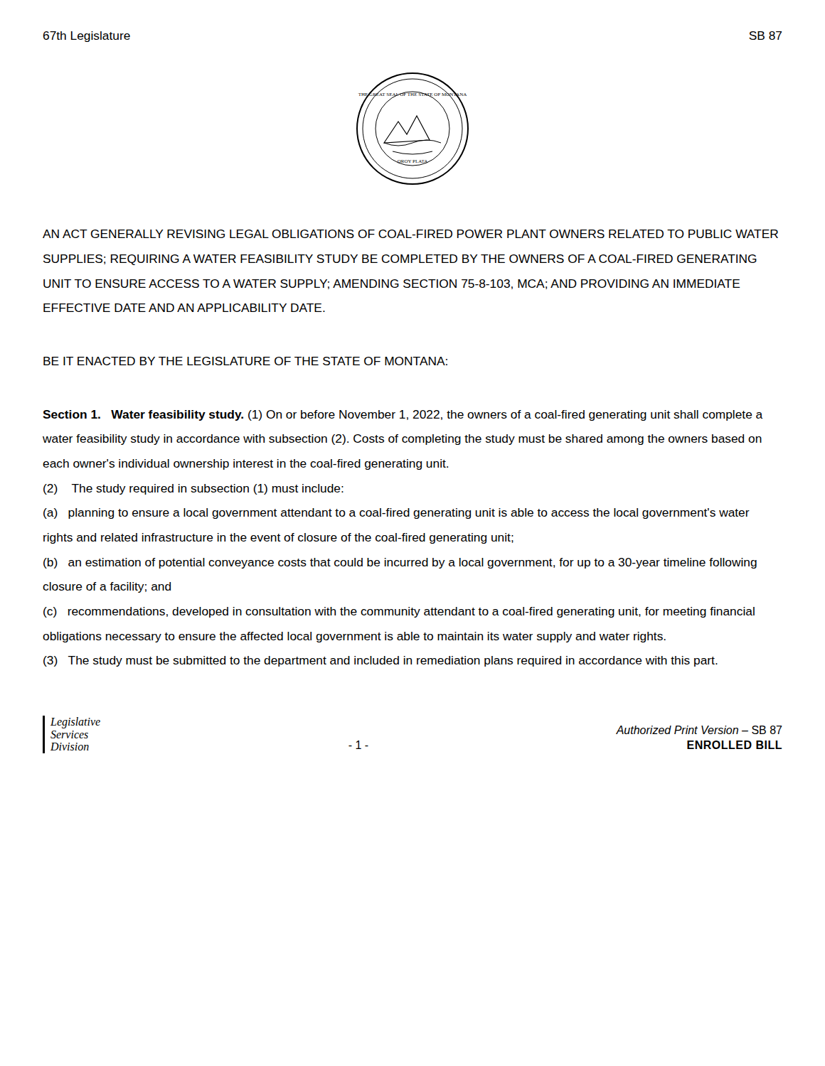67th Legislature
SB 87
THE GREAT SEAL OF THE STATE OF MONTANA OROY PLATA
AN ACT GENERALLY REVISING LEGAL OBLIGATIONS OF COAL-FIRED POWER PLANT OWNERS RELATED TO PUBLIC WATER SUPPLIES; REQUIRING A WATER FEASIBILITY STUDY BE COMPLETED BY THE OWNERS OF A COAL-FIRED GENERATING UNIT TO ENSURE ACCESS TO A WATER SUPPLY; AMENDING SECTION 75-8-103, MCA; AND PROVIDING AN IMMEDIATE EFFECTIVE DATE AND AN APPLICABILITY DATE.
BE IT ENACTED BY THE LEGISLATURE OF THE STATE OF MONTANA:
Section 1. Water feasibility study. (1) On or before November 1, 2022, the owners of a coal-fired generating unit shall complete a water feasibility study in accordance with subsection (2). Costs of completing the study must be shared among the owners based on each owner's individual ownership interest in the coal-fired generating unit.
(2) The study required in subsection (1) must include:
(a) planning to ensure a local government attendant to a coal-fired generating unit is able to access the local government's water rights and related infrastructure in the event of closure of the coal-fired generating unit;
(b) an estimation of potential conveyance costs that could be incurred by a local government, for up to a 30-year timeline following closure of a facility; and
(c) recommendations, developed in consultation with the community attendant to a coal-fired generating unit, for meeting financial obligations necessary to ensure the affected local government is able to maintain its water supply and water rights.
(3) The study must be submitted to the department and included in remediation plans required in accordance with this part.
Legislative
Services
Division
- 1 -
Authorized Print Version – SB 87
ENROLLED BILL